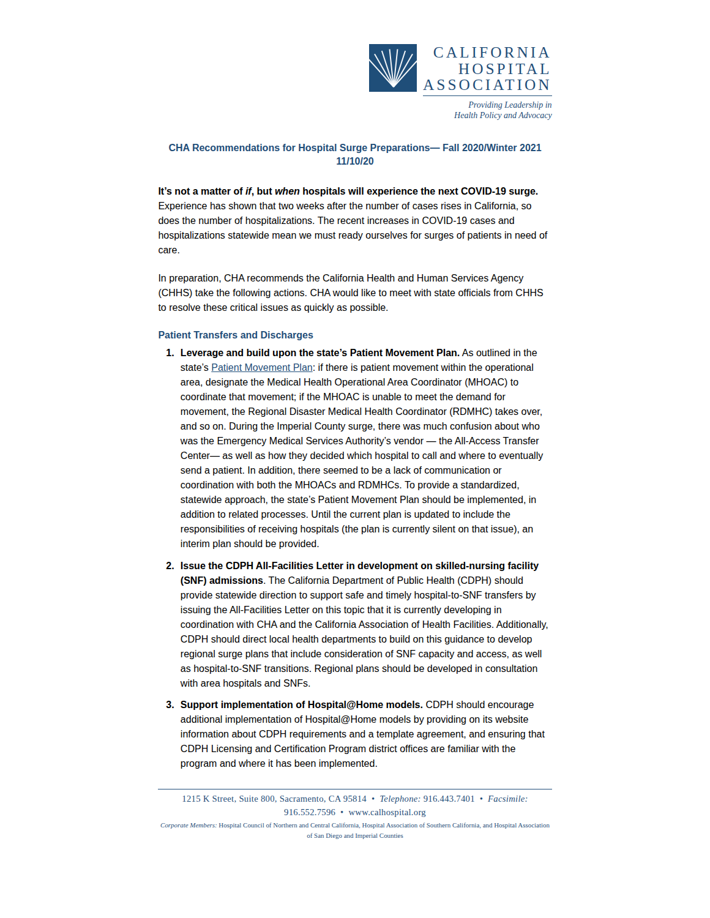CALIFORNIA
HOSPITAL
ASSOCIATION
Providing Leadership in
Health Policy and Advocacy
CHA Recommendations for Hospital Surge Preparations— Fall 2020/Winter 2021
11/10/20
It’s not a matter of if, but when hospitals will experience the next COVID-19 surge. Experience has shown that two weeks after the number of cases rises in California, so does the number of hospitalizations. The recent increases in COVID-19 cases and hospitalizations statewide mean we must ready ourselves for surges of patients in need of care.
In preparation, CHA recommends the California Health and Human Services Agency (CHHS) take the following actions. CHA would like to meet with state officials from CHHS to resolve these critical issues as quickly as possible.
Patient Transfers and Discharges
Leverage and build upon the state’s Patient Movement Plan. As outlined in the state’s Patient Movement Plan: if there is patient movement within the operational area, designate the Medical Health Operational Area Coordinator (MHOAC) to coordinate that movement; if the MHOAC is unable to meet the demand for movement, the Regional Disaster Medical Health Coordinator (RDMHC) takes over, and so on. During the Imperial County surge, there was much confusion about who was the Emergency Medical Services Authority’s vendor — the All-Access Transfer Center— as well as how they decided which hospital to call and where to eventually send a patient. In addition, there seemed to be a lack of communication or coordination with both the MHOACs and RDMHCs. To provide a standardized, statewide approach, the state’s Patient Movement Plan should be implemented, in addition to related processes. Until the current plan is updated to include the responsibilities of receiving hospitals (the plan is currently silent on that issue), an interim plan should be provided.
Issue the CDPH All-Facilities Letter in development on skilled-nursing facility (SNF) admissions. The California Department of Public Health (CDPH) should provide statewide direction to support safe and timely hospital-to-SNF transfers by issuing the All-Facilities Letter on this topic that it is currently developing in coordination with CHA and the California Association of Health Facilities. Additionally, CDPH should direct local health departments to build on this guidance to develop regional surge plans that include consideration of SNF capacity and access, as well as hospital-to-SNF transitions. Regional plans should be developed in consultation with area hospitals and SNFs.
Support implementation of Hospital@Home models. CDPH should encourage additional implementation of Hospital@Home models by providing on its website information about CDPH requirements and a template agreement, and ensuring that CDPH Licensing and Certification Program district offices are familiar with the program and where it has been implemented.
1215 K Street, Suite 800, Sacramento, CA 95814 • Telephone: 916.443.7401 • Facsimile: 916.552.7596 • www.calhospital.org
Corporate Members: Hospital Council of Northern and Central California, Hospital Association of Southern California, and Hospital Association of San Diego and Imperial Counties